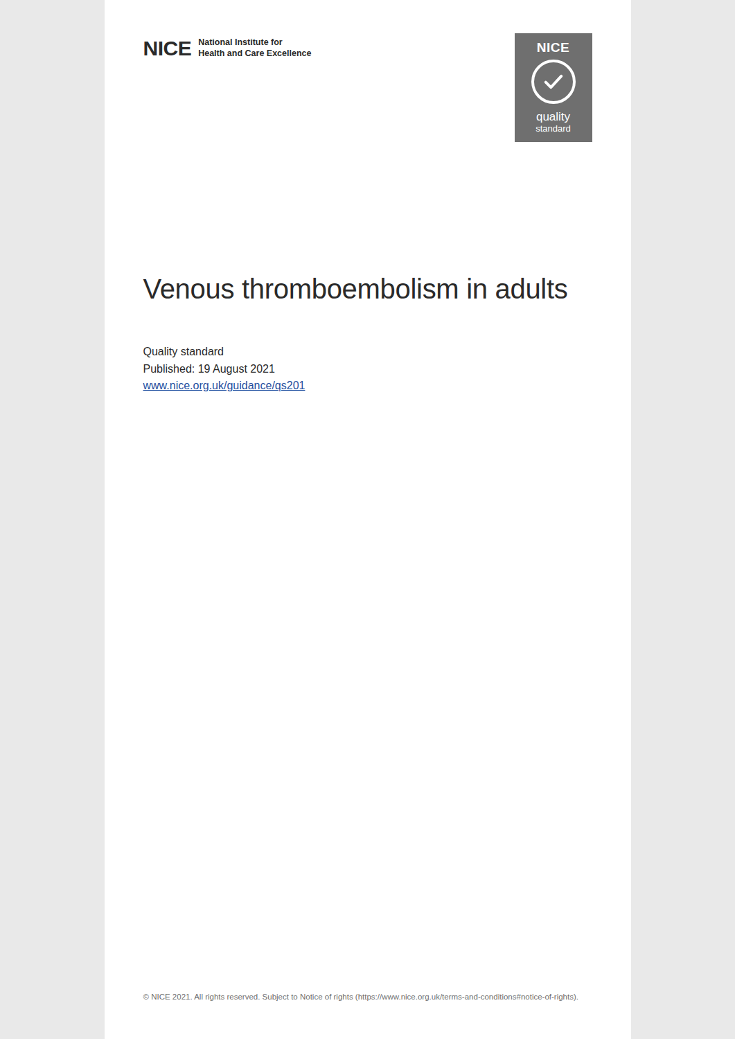NICE National Institute for
Health and Care Excellence
NICE quality standard
Venous thromboembolism in adults
Quality standard
Published: 19 August 2021
www.nice.org.uk/guidance/qs201
© NICE 2021. All rights reserved. Subject to Notice of rights (https://www.nice.org.uk/terms-and-conditions#notice-of-rights).